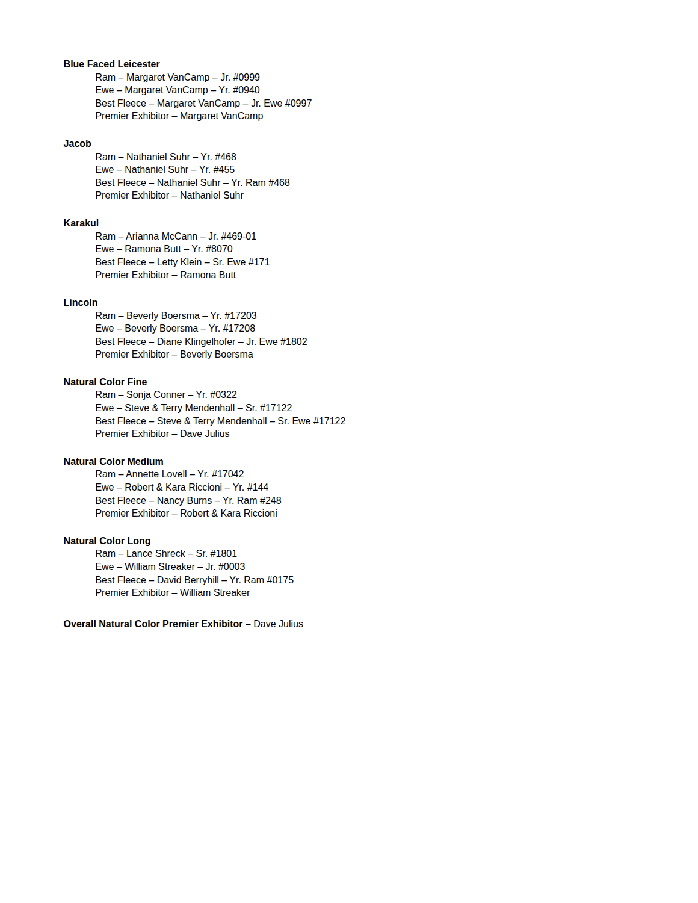Blue Faced Leicester
Ram – Margaret VanCamp – Jr. #0999
Ewe – Margaret VanCamp – Yr. #0940
Best Fleece – Margaret VanCamp – Jr. Ewe #0997
Premier Exhibitor – Margaret VanCamp
Jacob
Ram – Nathaniel Suhr – Yr. #468
Ewe – Nathaniel Suhr – Yr. #455
Best Fleece – Nathaniel Suhr – Yr. Ram #468
Premier Exhibitor – Nathaniel Suhr
Karakul
Ram – Arianna McCann – Jr. #469-01
Ewe – Ramona Butt – Yr. #8070
Best Fleece – Letty Klein – Sr. Ewe #171
Premier Exhibitor – Ramona Butt
Lincoln
Ram – Beverly Boersma – Yr. #17203
Ewe – Beverly Boersma – Yr. #17208
Best Fleece – Diane Klingelhofer – Jr. Ewe #1802
Premier Exhibitor – Beverly Boersma
Natural Color Fine
Ram – Sonja Conner – Yr. #0322
Ewe – Steve & Terry Mendenhall – Sr. #17122
Best Fleece – Steve & Terry Mendenhall – Sr. Ewe #17122
Premier Exhibitor – Dave Julius
Natural Color Medium
Ram – Annette Lovell – Yr. #17042
Ewe – Robert & Kara Riccioni – Yr. #144
Best Fleece – Nancy Burns – Yr. Ram #248
Premier Exhibitor – Robert & Kara Riccioni
Natural Color Long
Ram – Lance Shreck – Sr. #1801
Ewe – William Streaker – Jr. #0003
Best Fleece – David Berryhill – Yr. Ram #0175
Premier Exhibitor – William Streaker
Overall Natural Color Premier Exhibitor – Dave Julius